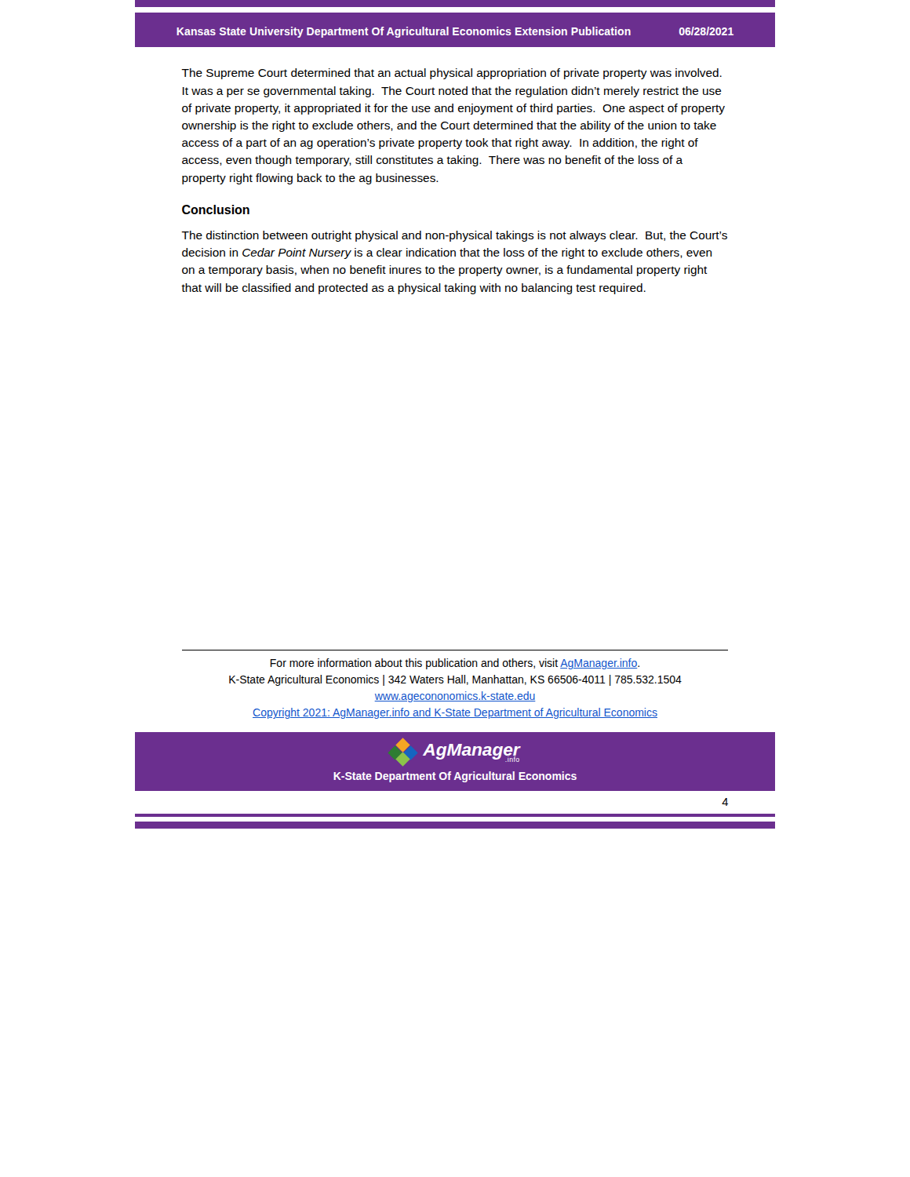Kansas State University Department Of Agricultural Economics Extension Publication 06/28/2021
The Supreme Court determined that an actual physical appropriation of private property was involved. It was a per se governmental taking. The Court noted that the regulation didn’t merely restrict the use of private property, it appropriated it for the use and enjoyment of third parties. One aspect of property ownership is the right to exclude others, and the Court determined that the ability of the union to take access of a part of an ag operation’s private property took that right away. In addition, the right of access, even though temporary, still constitutes a taking. There was no benefit of the loss of a property right flowing back to the ag businesses.
Conclusion
The distinction between outright physical and non-physical takings is not always clear. But, the Court’s decision in Cedar Point Nursery is a clear indication that the loss of the right to exclude others, even on a temporary basis, when no benefit inures to the property owner, is a fundamental property right that will be classified and protected as a physical taking with no balancing test required.
For more information about this publication and others, visit AgManager.info.
K-State Agricultural Economics | 342 Waters Hall, Manhattan, KS 66506-4011 | 785.532.1504
www.agecononomics.k-state.edu
Copyright 2021: AgManager.info and K-State Department of Agricultural Economics
AgManager.info
K-State Department Of Agricultural Economics
4